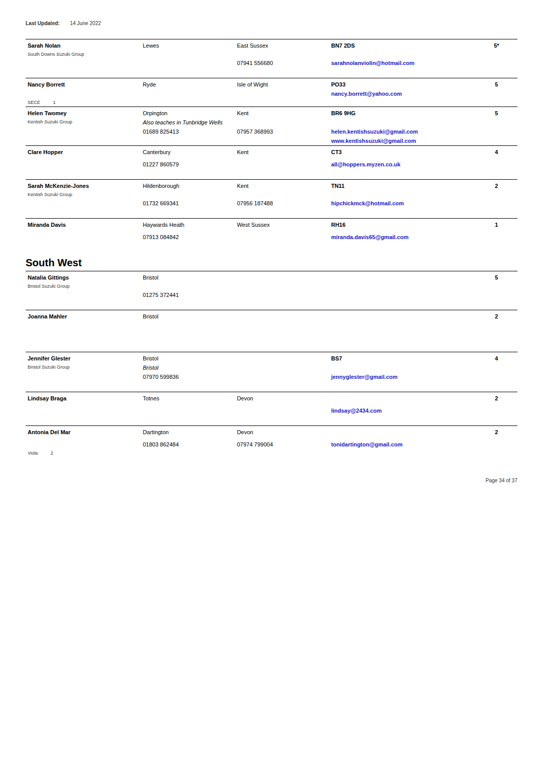Last Updated: 14 June 2022
| Sarah Nolan | Lewes | East Sussex | BN7 2DS | 5* |
| South Downs Suzuki Group | | | | |
| | | 07941 556680 | sarahnolanviolin@hotmail.com | |
| Nancy Borrett | Ryde | Isle of Wight | PO33 | 5 |
| | | | nancy.borrett@yahoo.com | |
| SECE 1 | | | | |
| Helen Twomey | Orpington | Kent | BR6 9HG | 5 |
| Kentish Suzuki Group | Also teaches in Tunbridge Wells | | |
| | 01689 825413 | 07957 368993 | helen.kentishsuzuki@gmail.com | |
| | | | www.kentishsuzuki@gmail.com | |
| Clare Hopper | Canterbury | Kent | CT3 | 4 |
| | 01227 860579 | | all@hoppers.myzen.co.uk | |
| Sarah McKenzie-Jones | Hildenborough | Kent | TN11 | 2 |
| Kentish Suzuki Group | | | | |
| | 01732 669341 | 07956 187488 | hipchickmck@hotmail.com | |
| Miranda Davis | Haywards Heath | West Sussex | RH16 | 1 |
| | 07913 084842 | | miranda.davis65@gmail.com | |
South West
| Natalia Gittings | Bristol | | | 5 |
| Bristol Suzuki Group | | | | |
| | 01275 372441 | | | |
| Joanna Mahler | Bristol | | | 2 |
| Jennifer Glester | Bristol | | BS7 | 4 |
| Bristol Suzuki Group | Bristol | | | |
| | 07970 599836 | | jennyglester@gmail.com | |
| Lindsay Braga | Totnes | Devon | | 2 |
| | | | lindsay@2434.com | |
| Antonia Del Mar | Dartington | Devon | | 2 |
| | 01803 862484 | 07974 799004 | tonidartington@gmail.com | |
| Viola 2 | | | | |
Page 34 of 37